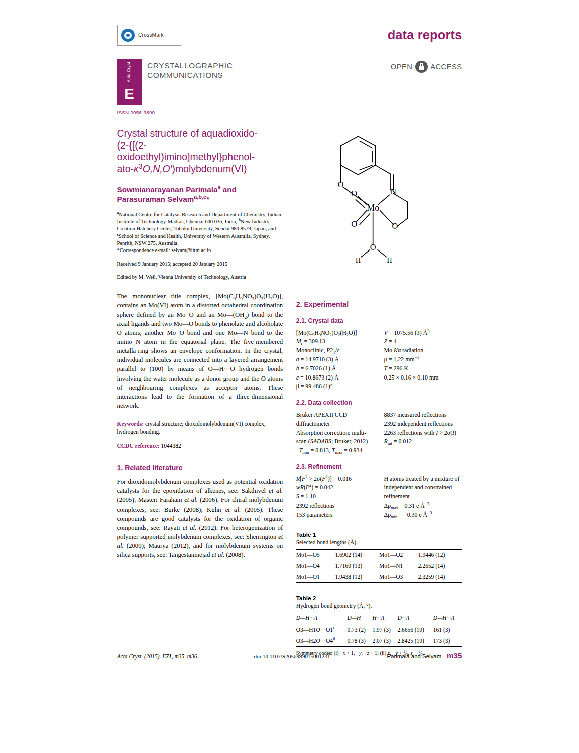CrossMark
data reports
Acta Cryst E
CRYSTALLOGRAPHIC
COMMUNICATIONS
OPEN ACCESS
ISSN 2056-9890
Crystal structure of aquadioxido-
(2-{[(2-oxidoethyl)imino]methyl}phenol-
ato-κ3O,N,O′)molybdenum(VI)
Sowmianarayanan Parimalaa and Parasuraman Selvama,b,c*
aNational Centre for Catalysis Research and Department of Chemistry, Indian Institute of Technology-Madras, Chennai 600 036, India, bNew Industry Creation Hatchery Center, Tohoku University, Sendai 980 8579, Japan, and cSchool of Science and Health, University of Western Australia, Sydney, Penrith, NSW 275, Australia.
*Correspondence e-mail: selvam@iitm.ac.in
Received 9 January 2015; accepted 20 January 2015
Edited by M. Weil, Vienna University of Technology, Austria
The mononuclear title complex, [Mo(C9H9NO2)O2(H2O)], contains an Mo(VI) atom in a distorted octahedral coordination sphere defined by an Mo=O and an Mo—(OH2) bond to the axial ligands and two Mo—O bonds to phenolate and alcoholate O atoms, another Mo=O bond and one Mo—N bond to the imino N atom in the equatorial plane. The five-membered metalla-ring shows an envelope conformation. In the crystal, individual molecules are connected into a layered arrangement parallel to (100) by means of O—H···O hydrogen bonds involving the water molecule as a donor group and the O atoms of neighbouring complexes as acceptor atoms. These interactions lead to the formation of a three-dimensional network.
Keywords: crystal structure; dioxidomolybdenum(VI) complex; hydrogen bonding.
CCDC reference: 1044382
1. Related literature
For dioxidomolybdenum complexes used as potential oxidation catalysts for the epoxidation of alkenes, see: Sakthivel et al. (2005); Masteri-Farahani et al. (2006). For chiral molybdenum complexes, see: Burke (2008); Kühn et al. (2005). These compounds are good catalysts for the oxidation of organic compounds, see: Rayati et al. (2012). For heterogenization of polymer-supported molybdenum complexes, see: Sherrington et al. (2000); Maurya (2012), and for molybdenum systems on silica supports, see: Tangestaninejad et al. (2008).
O N O O O Mo O H H
2. Experimental
2.1. Crystal data
[Mo(C9H9NO2)O2(H2O)]
Mr = 309.13
Monoclinic, P21/c
a = 14.9710 (3) Å
b = 6.7026 (1) Å
c = 10.8673 (2) Å
β = 99.486 (1)°
V = 1075.56 (3) Å3
Z = 4
Mo Kα radiation
μ = 1.22 mm−1
T = 296 K
0.25 × 0.16 × 0.10 mm
2.2. Data collection
Bruker APEXII CCD diffractometer
Absorption correction: multi-scan (SADABS; Bruker, 2012)
Tmin = 0.813, Tmax = 0.934
8837 measured reflections
2392 independent reflections
2263 reflections with I > 2σ(I)
Rint = 0.012
2.3. Refinement
R[F2 > 2σ(F2)] = 0.016
wR(F2) = 0.042
S = 1.10
2392 reflections
153 parameters
H atoms treated by a mixture of independent and constrained refinement
Δρmax = 0.31 e Å−3
Δρmin = −0.30 e Å−3
Table 1
Selected bond lengths (Å).
| Mo1—O5 | 1.6902 (14) | Mo1—O2 | 1.9446 (12) |
| Mo1—O4 | 1.7160 (13) | Mo1—N1 | 2.2652 (14) |
| Mo1—O1 | 1.9438 (12) | Mo1—O3 | 2.3259 (14) |
Table 2
Hydrogen-bond geometry (Å, °).
| D —H··· A | D —H | H··· A | D ··· A | D —H··· A |
| --- | --- | --- | --- | --- |
| O3—H1 O ···O1 i | 0.73 (2) | 1.97 (3) | 2.6656 (19) | 161 (3) |
| O3—H2 O ···O4 ii | 0.78 (3) | 2.07 (3) | 2.8425 (19) | 173 (3) |
Symmetry codes: (i) −x + 1, −y, −z + 1; (ii) x, −y + 1⁄2, z − 1⁄2.
Acta Cryst. (2015). E71, m35–m36
doi:10.1107/S2056989015001231
Parimala and Selvam m35